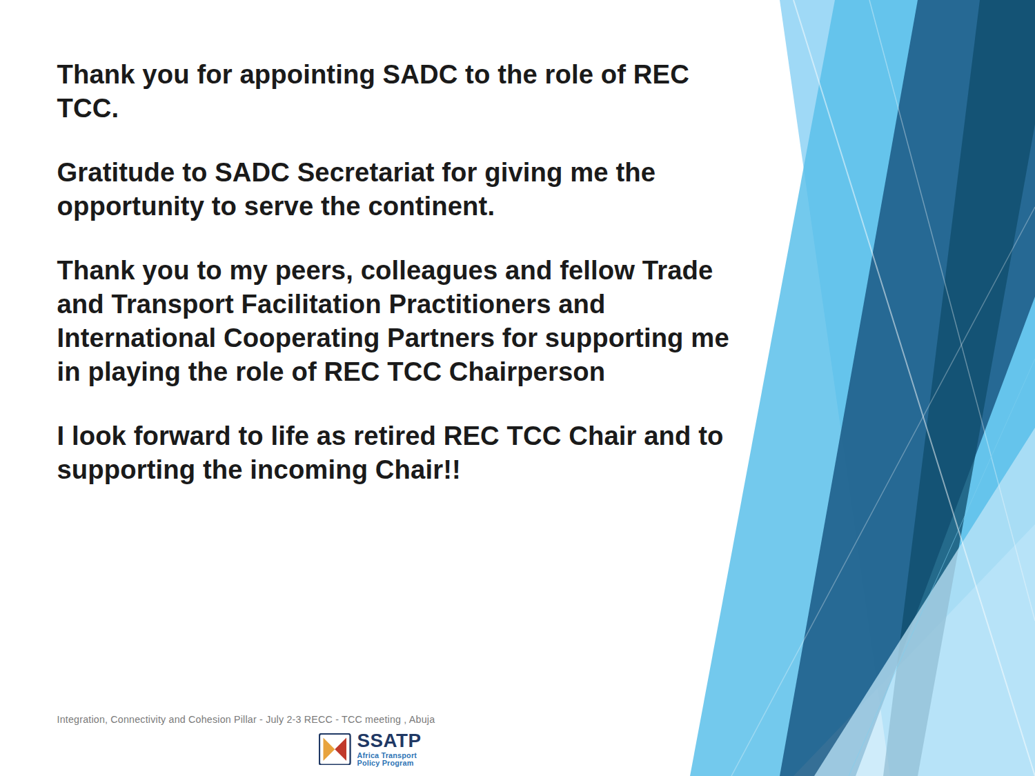Thank you for appointing SADC to the role of REC TCC.
Gratitude to SADC Secretariat for giving me the opportunity to serve the continent.
Thank you to my peers, colleagues and fellow Trade and Transport Facilitation Practitioners and International Cooperating Partners for supporting me in playing the role of REC TCC Chairperson
I look forward to life as retired REC TCC Chair and to supporting the incoming Chair!!
Integration, Connectivity and Cohesion Pillar - July 2-3 RECC - TCC meeting , Abuja
SSATP
Africa Transport Policy Program